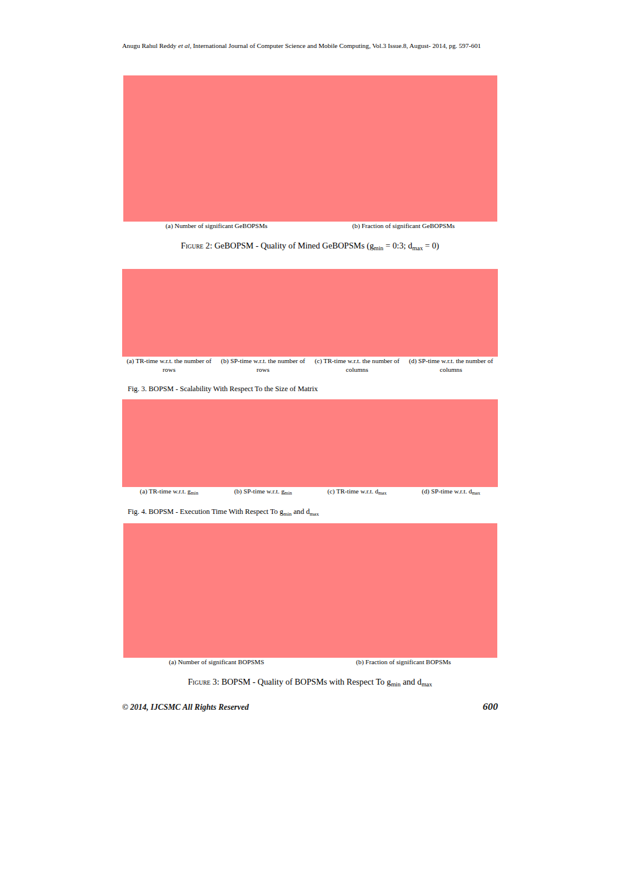Anugu Rahul Reddy et al, International Journal of Computer Science and Mobile Computing, Vol.3 Issue.8, August- 2014, pg. 597-601
(a) Number of significant GeBOPSMs (b) Fraction of significant GeBOPSMs
Figure 2: GeBOPSM - Quality of Mined GeBOPSMs (gmin = 0:3; dmax = 0)
(a) TR-time w.r.t. the number of rows (b) SP-time w.r.t. the number of rows (c) TR-time w.r.t. the number of columns (d) SP-time w.r.t. the number of columns
Fig. 3. BOPSM - Scalability With Respect To the Size of Matrix
(a) TR-time w.r.t. gmin (b) SP-time w.r.t. gmin (c) TR-time w.r.t. dmax (d) SP-time w.r.t. dmax
Fig. 4. BOPSM - Execution Time With Respect To gmin and dmax
(a) Number of significant BOPSMS (b) Fraction of significant BOPSMs
Figure 3: BOPSM - Quality of BOPSMs with Respect To gmin and dmax
© 2014, IJCSMC All Rights Reserved 600